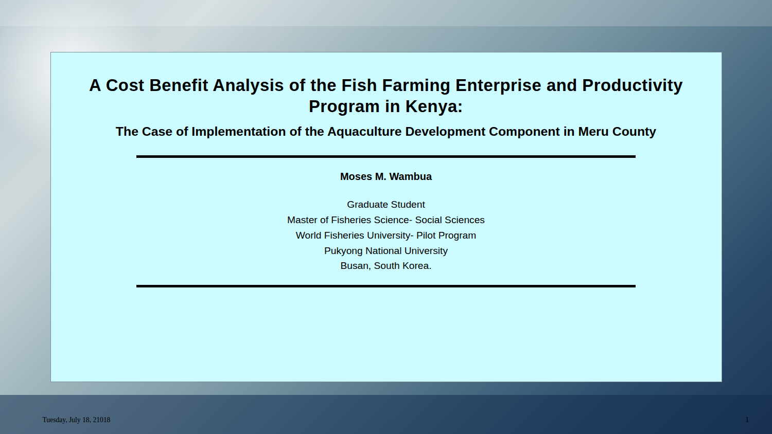A Cost Benefit Analysis of the Fish Farming Enterprise and Productivity Program in Kenya:
The Case of Implementation of the Aquaculture Development Component in Meru County
Moses M. Wambua
Graduate Student Master of Fisheries Science- Social Sciences World Fisheries University- Pilot Program Pukyong National University Busan, South Korea.
Tuesday, July 18, 21018
1